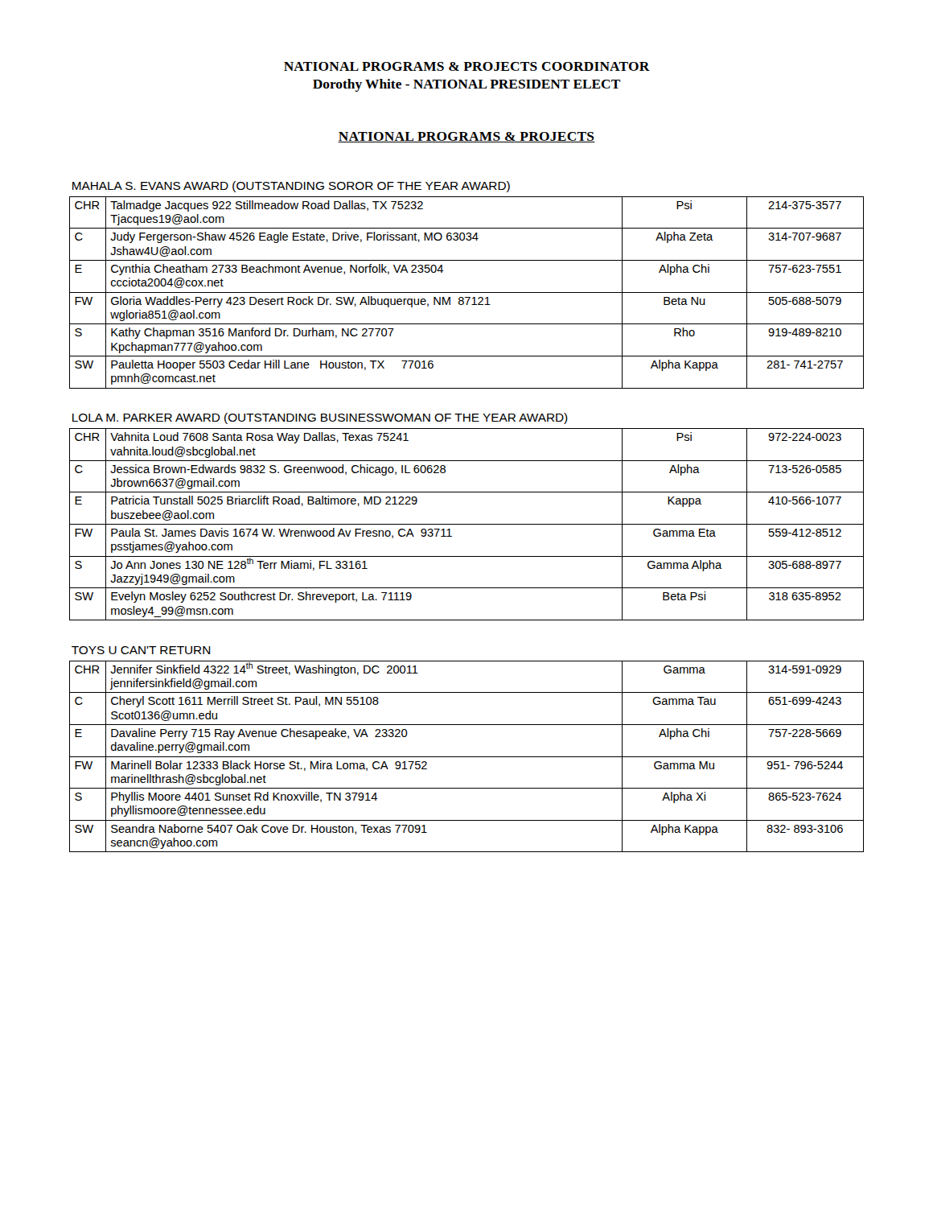NATIONAL PROGRAMS & PROJECTS COORDINATOR
Dorothy White - NATIONAL PRESIDENT ELECT
NATIONAL PROGRAMS & PROJECTS
MAHALA S. EVANS AWARD (OUTSTANDING SOROR OF THE YEAR AWARD)
| CHR | Talmadge Jacques 922 Stillmeadow Road Dallas, TX 75232 Tjacques19@aol.com | Psi | 214-375-3577 |
| C | Judy Fergerson-Shaw 4526 Eagle Estate, Drive, Florissant, MO 63034 Jshaw4U@aol.com | Alpha Zeta | 314-707-9687 |
| E | Cynthia Cheatham 2733 Beachmont Avenue, Norfolk, VA 23504 ccciota2004@cox.net | Alpha Chi | 757-623-7551 |
| FW | Gloria Waddles-Perry 423 Desert Rock Dr. SW, Albuquerque, NM 87121 wgloria851@aol.com | Beta Nu | 505-688-5079 |
| S | Kathy Chapman 3516 Manford Dr. Durham, NC 27707 Kpchapman777@yahoo.com | Rho | 919-489-8210 |
| SW | Pauletta Hooper 5503 Cedar Hill Lane Houston, TX 77016 pmnh@comcast.net | Alpha Kappa | 281- 741-2757 |
LOLA M. PARKER AWARD (OUTSTANDING BUSINESSWOMAN OF THE YEAR AWARD)
| CHR | Vahnita Loud 7608 Santa Rosa Way Dallas, Texas 75241 vahnita.loud@sbcglobal.net | Psi | 972-224-0023 |
| C | Jessica Brown-Edwards 9832 S. Greenwood, Chicago, IL 60628 Jbrown6637@gmail.com | Alpha | 713-526-0585 |
| E | Patricia Tunstall 5025 Briarclift Road, Baltimore, MD 21229 buszebee@aol.com | Kappa | 410-566-1077 |
| FW | Paula St. James Davis 1674 W. Wrenwood Av Fresno, CA 93711 psstjames@yahoo.com | Gamma Eta | 559-412-8512 |
| S | Jo Ann Jones 130 NE 128 th Terr Miami, FL 33161 Jazzyj1949@gmail.com | Gamma Alpha | 305-688-8977 |
| SW | Evelyn Mosley 6252 Southcrest Dr. Shreveport, La. 71119 mosley4_99@msn.com | Beta Psi | 318 635-8952 |
TOYS U CAN'T RETURN
| CHR | Jennifer Sinkfield 4322 14 th Street, Washington, DC 20011 jennifersinkfield@gmail.com | Gamma | 314-591-0929 |
| C | Cheryl Scott 1611 Merrill Street St. Paul, MN 55108 Scot0136@umn.edu | Gamma Tau | 651-699-4243 |
| E | Davaline Perry 715 Ray Avenue Chesapeake, VA 23320 davaline.perry@gmail.com | Alpha Chi | 757-228-5669 |
| FW | Marinell Bolar 12333 Black Horse St., Mira Loma, CA 91752 marinellthrash@sbcglobal.net | Gamma Mu | 951- 796-5244 |
| S | Phyllis Moore 4401 Sunset Rd Knoxville, TN 37914 phyllismoore@tennessee.edu | Alpha Xi | 865-523-7624 |
| SW | Seandra Naborne 5407 Oak Cove Dr. Houston, Texas 77091 seancn@yahoo.com | Alpha Kappa | 832- 893-3106 |